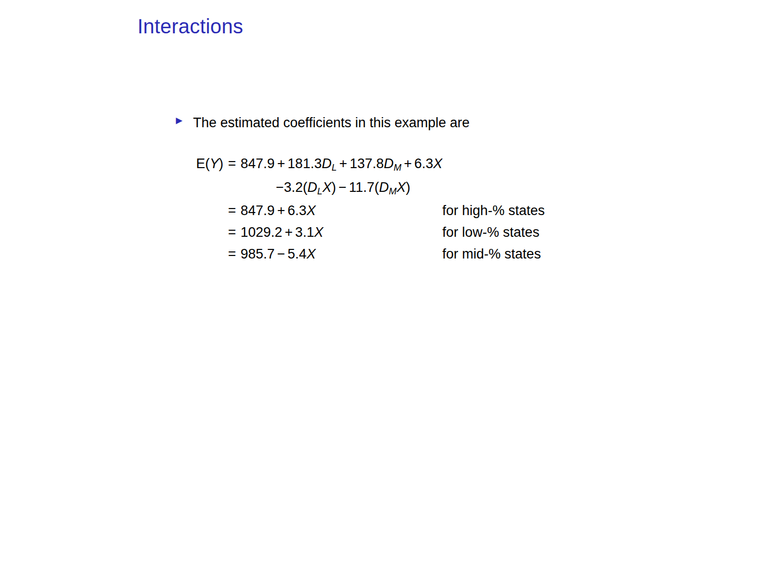Interactions
The estimated coefficients in this example are
| E( Y ) | = | 847.9 + 181.3 D L + 137.8 D M + 6.3 X | |
| | | −3.2( D L X ) − 11.7( D M X ) | |
| | = | 847.9 + 6.3 X | for high-% states |
| | = | 1029.2 + 3.1 X | for low-% states |
| | = | 985.7 − 5.4 X | for mid-% states |